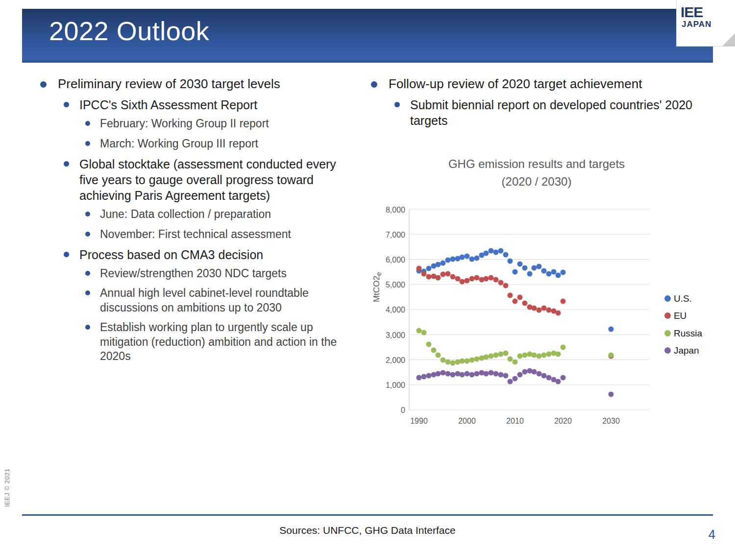2022 Outlook
IEE
JAPAN
Preliminary review of 2030 target levels
IPCC's Sixth Assessment Report
February: Working Group II report
March: Working Group III report
Global stocktake (assessment conducted every five years to gauge overall progress toward achieving Paris Agreement targets)
June: Data collection / preparation
November: First technical assessment
Process based on CMA3 decision
Review/strengthen 2030 NDC targets
Annual high level cabinet-level roundtable discussions on ambitions up to 2030
Establish working plan to urgently scale up mitigation (reduction) ambition and action in the 2020s
Follow-up review of 2020 target achievement
Submit biennial report on developed countries' 2020 targets
GHG emission results and targets
(2020 / 2030)
MtCO2e
0 1,000 2,000 3,000 4,000 5,000 6,000 7,000 8,000 1990 2000 2010 2020 2030
U.S.
EU
Russia
Japan
Sources: UNFCC, GHG Data Interface
4
IEEJ © 2021